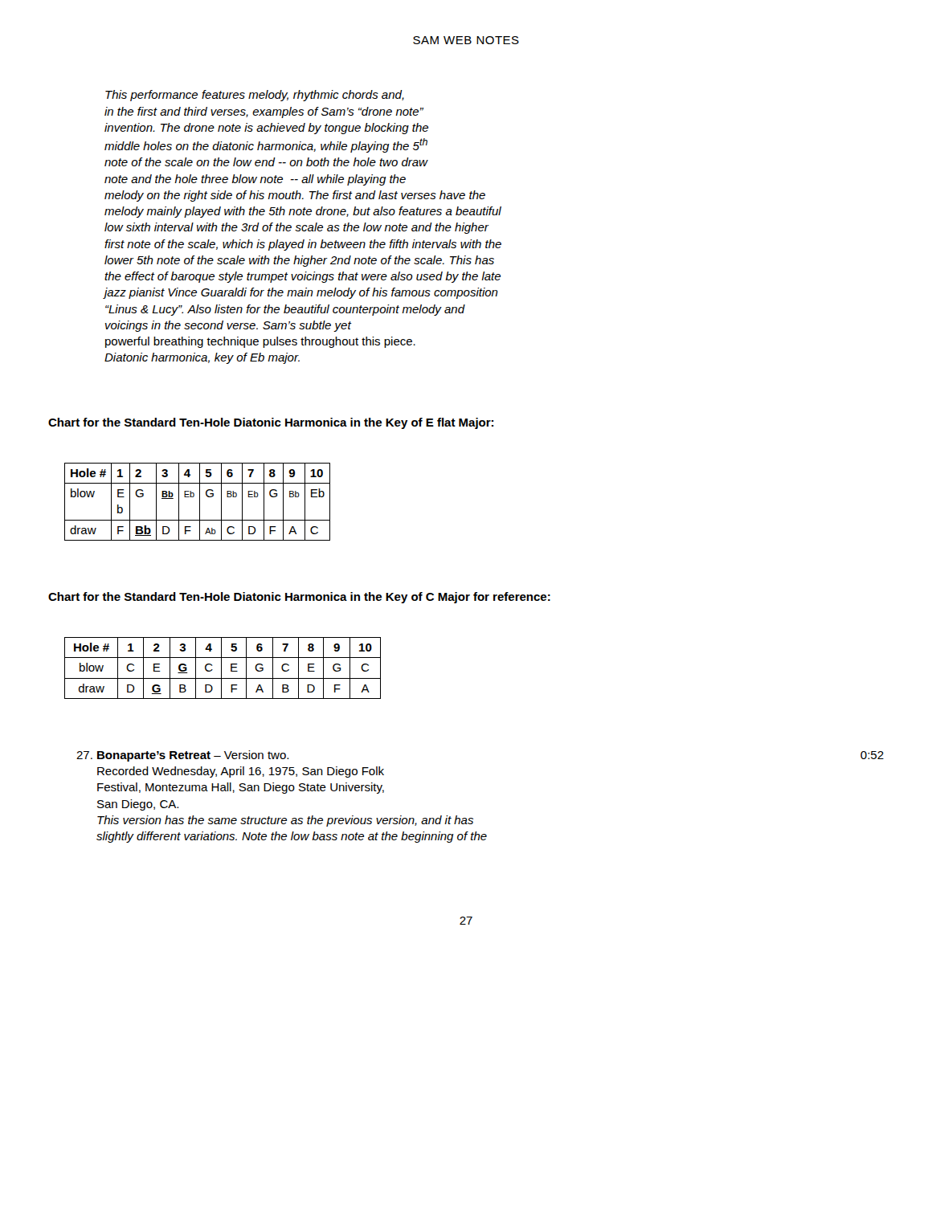SAM WEB NOTES
This performance features melody, rhythmic chords and,
in the first and third verses, examples of Sam’s “drone note”
invention. The drone note is achieved by tongue blocking the
middle holes on the diatonic harmonica, while playing the 5th
note of the scale on the low end -- on both the hole two draw
note and the hole three blow note -- all while playing the
melody on the right side of his mouth. The first and last verses have the
melody mainly played with the 5th note drone, but also features a beautiful
low sixth interval with the 3rd of the scale as the low note and the higher
first note of the scale, which is played in between the fifth intervals with the
lower 5th note of the scale with the higher 2nd note of the scale. This has
the effect of baroque style trumpet voicings that were also used by the late
jazz pianist Vince Guaraldi for the main melody of his famous composition
“Linus & Lucy”. Also listen for the beautiful counterpoint melody and
voicings in the second verse. Sam’s subtle yet
powerful breathing technique pulses throughout this piece.
Diatonic harmonica, key of Eb major.
Chart for the Standard Ten-Hole Diatonic Harmonica in the Key of E flat Major:
| Hole # | 1 | 2 | 3 | 4 | 5 | 6 | 7 | 8 | 9 | 10 |
| --- | --- | --- | --- | --- | --- | --- | --- | --- | --- | --- |
| blow | E b | G | Bb | Eb | G | Bb | Eb | G | Bb | Eb |
| draw | F | Bb | D | F | Ab | C | D | F | A | C |
Chart for the Standard Ten-Hole Diatonic Harmonica in the Key of C Major for reference:
| Hole # | 1 | 2 | 3 | 4 | 5 | 6 | 7 | 8 | 9 | 10 |
| --- | --- | --- | --- | --- | --- | --- | --- | --- | --- | --- |
| blow | C | E | G | C | E | G | C | E | G | C |
| draw | D | G | B | D | F | A | B | D | F | A |
Bonaparte’s Retreat – Version two. 0:52 Recorded Wednesday, April 16, 1975, San Diego Folk
Festival, Montezuma Hall, San Diego State University,
San Diego, CA.
This version has the same structure as the previous version, and it has
slightly different variations. Note the low bass note at the beginning of the
27